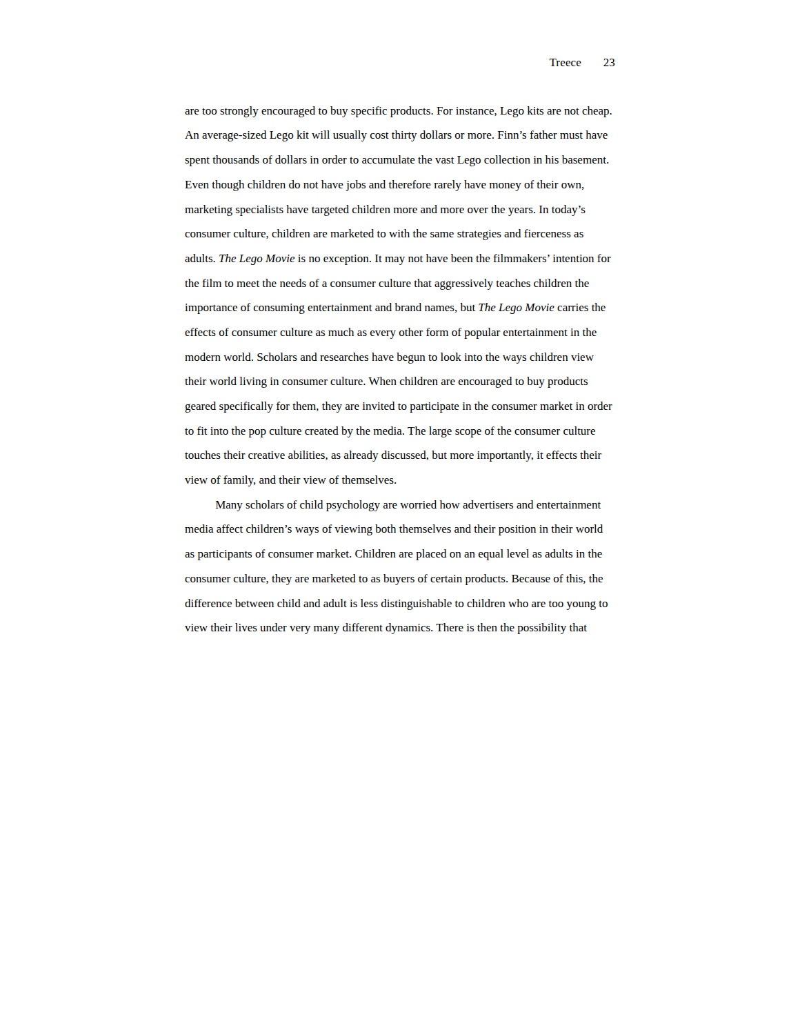Treece 23
are too strongly encouraged to buy specific products. For instance, Lego kits are not cheap. An average-sized Lego kit will usually cost thirty dollars or more. Finn’s father must have spent thousands of dollars in order to accumulate the vast Lego collection in his basement. Even though children do not have jobs and therefore rarely have money of their own, marketing specialists have targeted children more and more over the years. In today’s consumer culture, children are marketed to with the same strategies and fierceness as adults. The Lego Movie is no exception. It may not have been the filmmakers’ intention for the film to meet the needs of a consumer culture that aggressively teaches children the importance of consuming entertainment and brand names, but The Lego Movie carries the effects of consumer culture as much as every other form of popular entertainment in the modern world. Scholars and researches have begun to look into the ways children view their world living in consumer culture. When children are encouraged to buy products geared specifically for them, they are invited to participate in the consumer market in order to fit into the pop culture created by the media. The large scope of the consumer culture touches their creative abilities, as already discussed, but more importantly, it effects their view of family, and their view of themselves.
Many scholars of child psychology are worried how advertisers and entertainment media affect children’s ways of viewing both themselves and their position in their world as participants of consumer market. Children are placed on an equal level as adults in the consumer culture, they are marketed to as buyers of certain products. Because of this, the difference between child and adult is less distinguishable to children who are too young to view their lives under very many different dynamics. There is then the possibility that